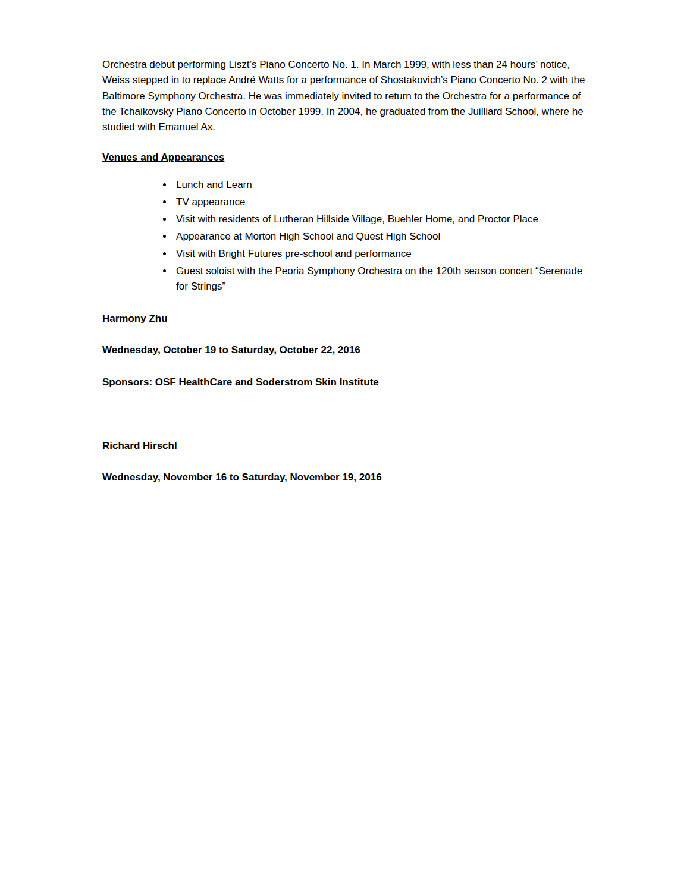Orchestra debut performing Liszt’s Piano Concerto No. 1. In March 1999, with less than 24 hours’ notice, Weiss stepped in to replace André Watts for a performance of Shostakovich’s Piano Concerto No. 2 with the Baltimore Symphony Orchestra. He was immediately invited to return to the Orchestra for a performance of the Tchaikovsky Piano Concerto in October 1999. In 2004, he graduated from the Juilliard School, where he studied with Emanuel Ax.
Venues and Appearances
Lunch and Learn
TV appearance
Visit with residents of Lutheran Hillside Village, Buehler Home, and Proctor Place
Appearance at Morton High School and Quest High School
Visit with Bright Futures pre-school and performance
Guest soloist with the Peoria Symphony Orchestra on the 120th season concert “Serenade for Strings”
Harmony Zhu
Wednesday, October 19 to Saturday, October 22, 2016
Sponsors: OSF HealthCare and Soderstrom Skin Institute
Richard Hirschl
Wednesday, November 16 to Saturday, November 19, 2016